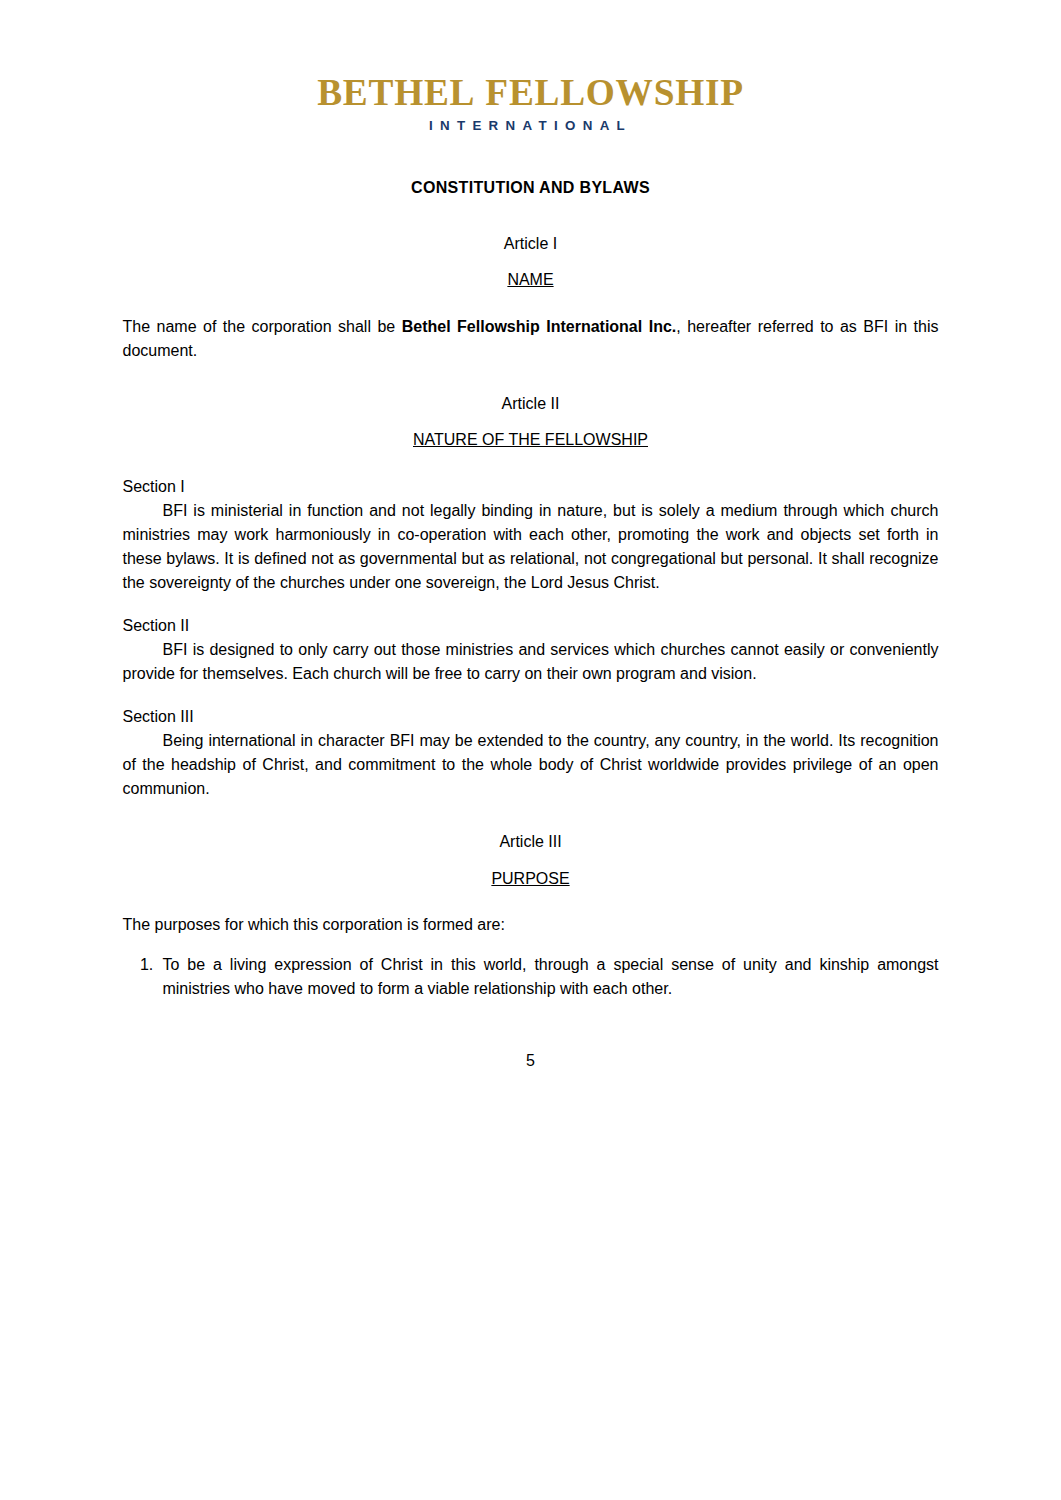BETHEL FELLOWSHIP
INTERNATIONAL
CONSTITUTION AND BYLAWS
Article I
NAME
The name of the corporation shall be Bethel Fellowship International Inc., hereafter referred to as BFI in this document.
Article II
NATURE OF THE FELLOWSHIP
Section I
BFI is ministerial in function and not legally binding in nature, but is solely a medium through which church ministries may work harmoniously in co-operation with each other, promoting the work and objects set forth in these bylaws. It is defined not as governmental but as relational, not congregational but personal. It shall recognize the sovereignty of the churches under one sovereign, the Lord Jesus Christ.
Section II
BFI is designed to only carry out those ministries and services which churches cannot easily or conveniently provide for themselves. Each church will be free to carry on their own program and vision.
Section III
Being international in character BFI may be extended to the country, any country, in the world. Its recognition of the headship of Christ, and commitment to the whole body of Christ worldwide provides privilege of an open communion.
Article III
PURPOSE
The purposes for which this corporation is formed are:
To be a living expression of Christ in this world, through a special sense of unity and kinship amongst ministries who have moved to form a viable relationship with each other.
5